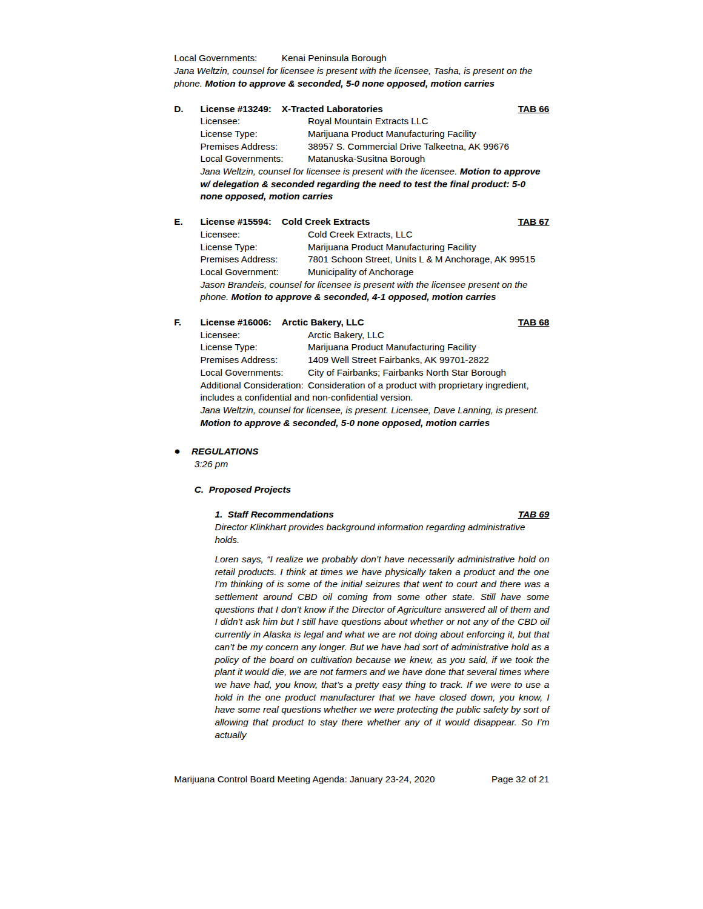Local Governments:
Kenai Peninsula Borough
Jana Weltzin, counsel for licensee is present with the licensee, Tasha, is present on the phone. Motion to approve & seconded, 5-0 none opposed, motion carries
D.
License #13249:
X-Tracted Laboratories
TAB 66
Licensee:
Royal Mountain Extracts LLC
License Type:
Marijuana Product Manufacturing Facility
Premises Address:
38957 S. Commercial Drive Talkeetna, AK 99676
Local Governments:
Matanuska-Susitna Borough
Jana Weltzin, counsel for licensee is present with the licensee. Motion to approve w/ delegation & seconded regarding the need to test the final product: 5-0 none opposed, motion carries
E.
License #15594:
Cold Creek Extracts
TAB 67
Licensee:
Cold Creek Extracts, LLC
License Type:
Marijuana Product Manufacturing Facility
Premises Address:
7801 Schoon Street, Units L & M Anchorage, AK 99515
Local Government:
Municipality of Anchorage
Jason Brandeis, counsel for licensee is present with the licensee present on the phone. Motion to approve & seconded, 4-1 opposed, motion carries
F.
License #16006:
Arctic Bakery, LLC
TAB 68
Licensee:
Arctic Bakery, LLC
License Type:
Marijuana Product Manufacturing Facility
Premises Address:
1409 Well Street Fairbanks, AK 99701-2822
Local Governments:
City of Fairbanks; Fairbanks North Star Borough
Additional Consideration:
Consideration of a product with proprietary ingredient,
includes a confidential and non-confidential version.
Jana Weltzin, counsel for licensee, is present. Licensee, Dave Lanning, is present. Motion to approve & seconded, 5-0 none opposed, motion carries
●
REGULATIONS
3:26 pm
C. Proposed Projects
1. Staff Recommendations
TAB 69
Director Klinkhart provides background information regarding administrative holds.
Loren says, “I realize we probably don’t have necessarily administrative hold on retail products. I think at times we have physically taken a product and the one I’m thinking of is some of the initial seizures that went to court and there was a settlement around CBD oil coming from some other state. Still have some questions that I don’t know if the Director of Agriculture answered all of them and I didn’t ask him but I still have questions about whether or not any of the CBD oil currently in Alaska is legal and what we are not doing about enforcing it, but that can’t be my concern any longer. But we have had sort of administrative hold as a policy of the board on cultivation because we knew, as you said, if we took the plant it would die, we are not farmers and we have done that several times where we have had, you know, that’s a pretty easy thing to track. If we were to use a hold in the one product manufacturer that we have closed down, you know, I have some real questions whether we were protecting the public safety by sort of allowing that product to stay there whether any of it would disappear. So I’m actually
Marijuana Control Board Meeting Agenda: January 23-24, 2020
Page 32 of 21